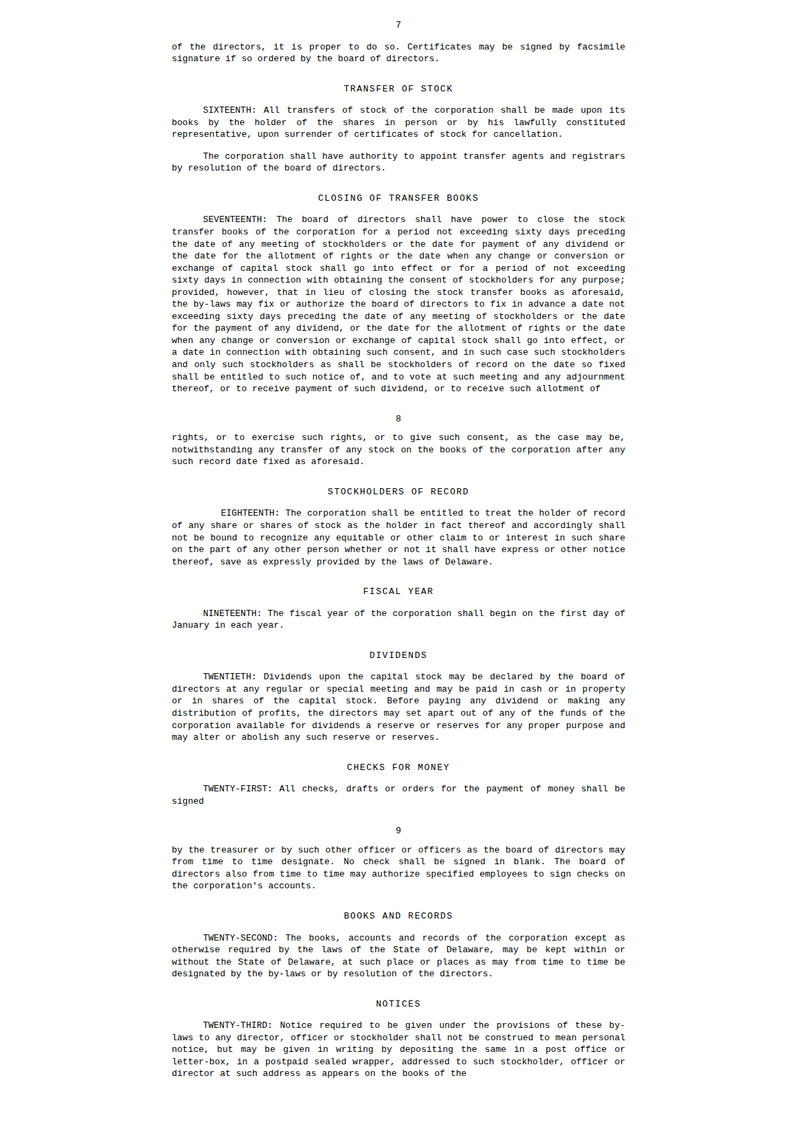7
of the directors, it is proper to do so. Certificates may be signed by facsimile signature if so ordered by the board of directors.
TRANSFER OF STOCK
SIXTEENTH: All transfers of stock of the corporation shall be made upon its books by the holder of the shares in person or by his lawfully constituted representative, upon surrender of certificates of stock for cancellation.
The corporation shall have authority to appoint transfer agents and registrars by resolution of the board of directors.
CLOSING OF TRANSFER BOOKS
SEVENTEENTH: The board of directors shall have power to close the stock transfer books of the corporation for a period not exceeding sixty days preceding the date of any meeting of stockholders or the date for payment of any dividend or the date for the allotment of rights or the date when any change or conversion or exchange of capital stock shall go into effect or for a period of not exceeding sixty days in connection with obtaining the consent of stockholders for any purpose; provided, however, that in lieu of closing the stock transfer books as aforesaid, the by-laws may fix or authorize the board of directors to fix in advance a date not exceeding sixty days preceding the date of any meeting of stockholders or the date for the payment of any dividend, or the date for the allotment of rights or the date when any change or conversion or exchange of capital stock shall go into effect, or a date in connection with obtaining such consent, and in such case such stockholders and only such stockholders as shall be stockholders of record on the date so fixed shall be entitled to such notice of, and to vote at such meeting and any adjournment thereof, or to receive payment of such dividend, or to receive such allotment of
8
rights, or to exercise such rights, or to give such consent, as the case may be, notwithstanding any transfer of any stock on the books of the corporation after any such record date fixed as aforesaid.
STOCKHOLDERS OF RECORD
EIGHTEENTH: The corporation shall be entitled to treat the holder of record of any share or shares of stock as the holder in fact thereof and accordingly shall not be bound to recognize any equitable or other claim to or interest in such share on the part of any other person whether or not it shall have express or other notice thereof, save as expressly provided by the laws of Delaware.
FISCAL YEAR
NINETEENTH: The fiscal year of the corporation shall begin on the first day of January in each year.
DIVIDENDS
TWENTIETH: Dividends upon the capital stock may be declared by the board of directors at any regular or special meeting and may be paid in cash or in property or in shares of the capital stock. Before paying any dividend or making any distribution of profits, the directors may set apart out of any of the funds of the corporation available for dividends a reserve or reserves for any proper purpose and may alter or abolish any such reserve or reserves.
CHECKS FOR MONEY
TWENTY-FIRST: All checks, drafts or orders for the payment of money shall be signed
9
by the treasurer or by such other officer or officers as the board of directors may from time to time designate. No check shall be signed in blank. The board of directors also from time to time may authorize specified employees to sign checks on the corporation's accounts.
BOOKS AND RECORDS
TWENTY-SECOND: The books, accounts and records of the corporation except as otherwise required by the laws of the State of Delaware, may be kept within or without the State of Delaware, at such place or places as may from time to time be designated by the by-laws or by resolution of the directors.
NOTICES
TWENTY-THIRD: Notice required to be given under the provisions of these by-laws to any director, officer or stockholder shall not be construed to mean personal notice, but may be given in writing by depositing the same in a post office or letter-box, in a postpaid sealed wrapper, addressed to such stockholder, officer or director at such address as appears on the books of the